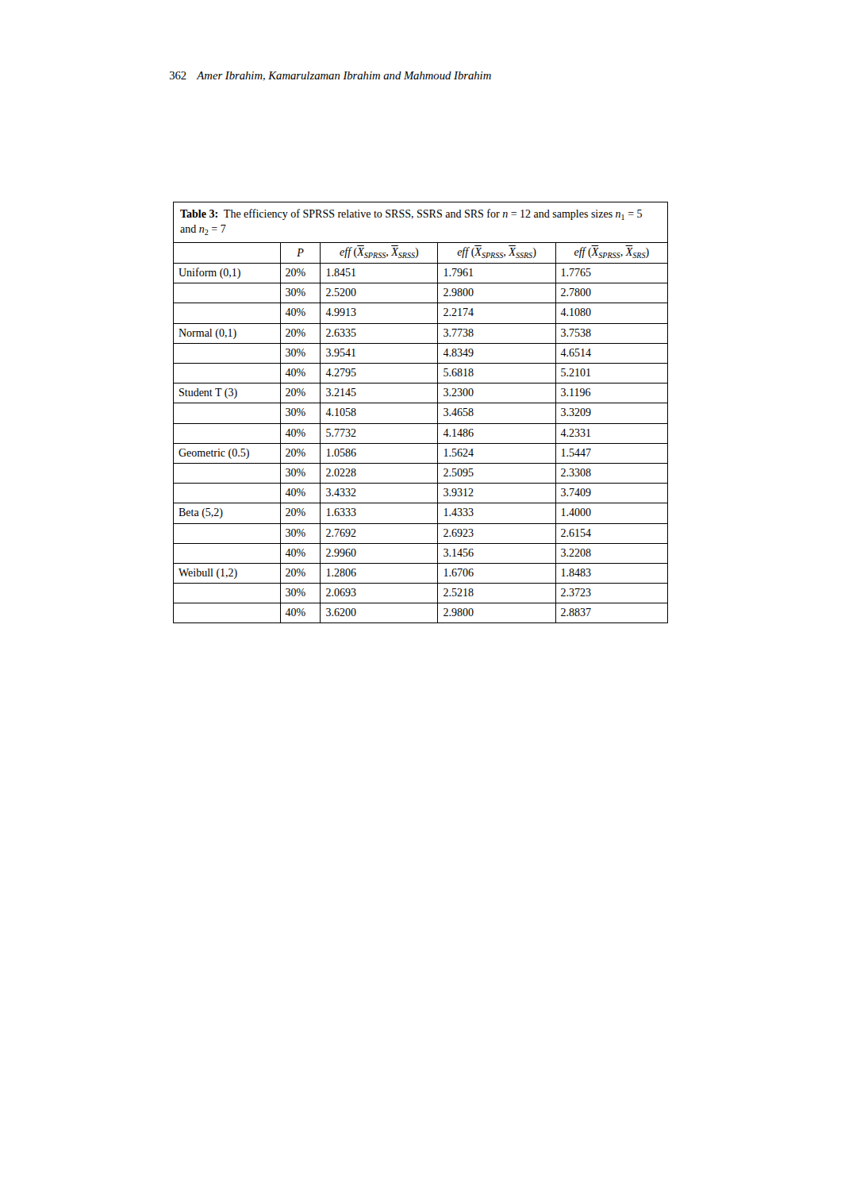362 Amer Ibrahim, Kamarulzaman Ibrahim and Mahmoud Ibrahim
Table 3: The efficiency of SPRSS relative to SRSS, SSRS and SRS for n = 12 and samples sizes n 1 = 5 and n 2 = 7
| | P | eff ( X SPRSS , X SRSS ) | eff ( X SPRSS , X SSRS ) | eff ( X SPRSS , X SRS ) |
| --- | --- | --- | --- | --- |
| Uniform (0,1) | 20% | 1.8451 | 1.7961 | 1.7765 |
| | 30% | 2.5200 | 2.9800 | 2.7800 |
| | 40% | 4.9913 | 2.2174 | 4.1080 |
| Normal (0,1) | 20% | 2.6335 | 3.7738 | 3.7538 |
| | 30% | 3.9541 | 4.8349 | 4.6514 |
| | 40% | 4.2795 | 5.6818 | 5.2101 |
| Student T (3) | 20% | 3.2145 | 3.2300 | 3.1196 |
| | 30% | 4.1058 | 3.4658 | 3.3209 |
| | 40% | 5.7732 | 4.1486 | 4.2331 |
| Geometric (0.5) | 20% | 1.0586 | 1.5624 | 1.5447 |
| | 30% | 2.0228 | 2.5095 | 2.3308 |
| | 40% | 3.4332 | 3.9312 | 3.7409 |
| Beta (5,2) | 20% | 1.6333 | 1.4333 | 1.4000 |
| | 30% | 2.7692 | 2.6923 | 2.6154 |
| | 40% | 2.9960 | 3.1456 | 3.2208 |
| Weibull (1,2) | 20% | 1.2806 | 1.6706 | 1.8483 |
| | 30% | 2.0693 | 2.5218 | 2.3723 |
| | 40% | 3.6200 | 2.9800 | 2.8837 |